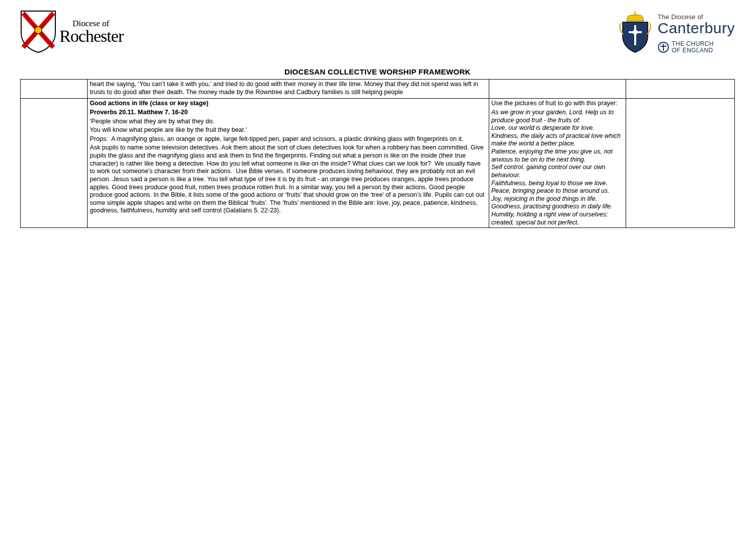Diocese of Rochester
The Diocese of
Canterbury
THE CHURCH
OF ENGLAND
DIOCESAN COLLECTIVE WORSHIP FRAMEWORK
| | heart the saying, ‘You can’t take it with you,’ and tried to do good with their money in their life time. Money that they did not spend was left in trusts to do good after their death. The money made by the Rowntree and Cadbury families is still helping people | | |
| | Good actions in life (class or key stage) Proverbs 20.11. Matthew 7. 16-20 ‘People show what they are by what they do. You will know what people are like by the fruit they bear.’ Props: A magnifying glass, an orange or apple, large felt-tipped pen, paper and scissors, a plastic drinking glass with fingerprints on it. Ask pupils to name some television detectives. Ask them about the sort of clues detectives look for when a robbery has been committed. Give pupils the glass and the magnifying glass and ask them to find the fingerprints. Finding out what a person is like on the inside (their true character) is rather like being a detective. How do you tell what someone is like on the inside? What clues can we look for? We usually have to work out someone’s character from their actions. Use Bible verses. If someone produces loving behaviour, they are probably not an evil person. Jesus said a person is like a tree. You tell what type of tree it is by its fruit - an orange tree produces oranges, apple trees produce apples. Good trees produce good fruit, rotten trees produce rotten fruit. In a similar way, you tell a person by their actions. Good people produce good actions. In the Bible, it lists some of the good actions or ‘fruits’ that should grow on the ‘tree’ of a person’s life. Pupils can cut out some simple apple shapes and write on them the Biblical ‘fruits’. The ‘fruits’ mentioned in the Bible are: love, joy, peace, patience, kindness, goodness, faithfulness, humility and self control (Galatians 5. 22-23). | Use the pictures of fruit to go with this prayer: As we grow in your garden, Lord. Help us to produce good fruit - the fruits of: Love, our world is desperate for love. Kindness, the daily acts of practical love which make the world a better place. Patience, enjoying the time you give us, not anxious to be on to the next thing. Self control, gaining control over our own behaviour. Faithfulness, being loyal to those we love. Peace, bringing peace to those around us. Joy, rejoicing in the good things in life. Goodness, practising goodness in daily life. Humility, holding a right view of ourselves: created, special but not perfect. | |